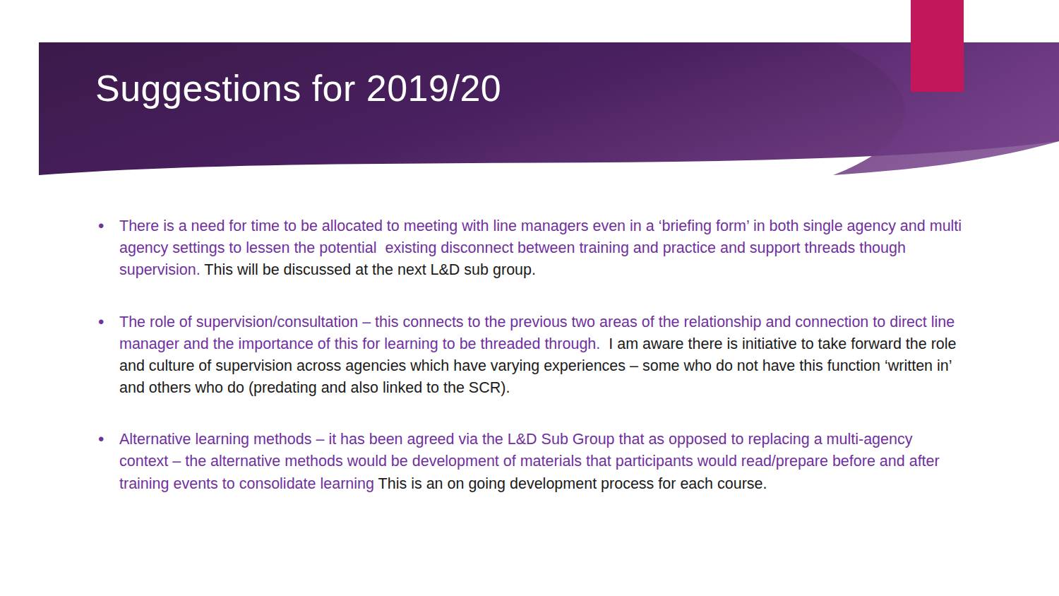Suggestions for 2019/20
There is a need for time to be allocated to meeting with line managers even in a ‘briefing form’ in both single agency and multi agency settings to lessen the potential existing disconnect between training and practice and support threads though supervision. This will be discussed at the next L&D sub group.
The role of supervision/consultation – this connects to the previous two areas of the relationship and connection to direct line manager and the importance of this for learning to be threaded through. I am aware there is initiative to take forward the role and culture of supervision across agencies which have varying experiences – some who do not have this function ‘written in’ and others who do (predating and also linked to the SCR).
Alternative learning methods – it has been agreed via the L&D Sub Group that as opposed to replacing a multi-agency context – the alternative methods would be development of materials that participants would read/prepare before and after training events to consolidate learning This is an on going development process for each course.